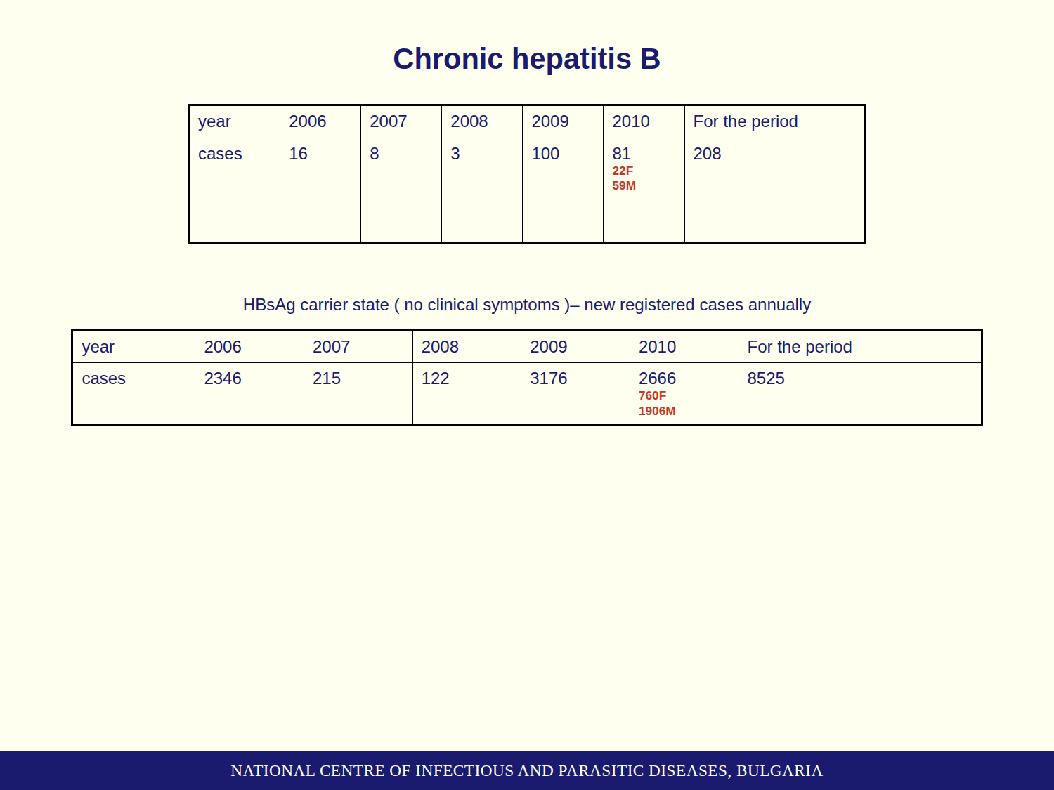Chronic hepatitis B
| year | 2006 | 2007 | 2008 | 2009 | 2010 | For the period |
| cases | 16 | 8 | 3 | 100 | 81 22F 59M | 208 |
HBsAg carrier state ( no clinical symptoms )– new registered cases annually
| year | 2006 | 2007 | 2008 | 2009 | 2010 | For the period |
| cases | 2346 | 215 | 122 | 3176 | 2666 760F 1906M | 8525 |
NATIONAL CENTRE OF INFECTIOUS AND PARASITIC DISEASES, BULGARIA